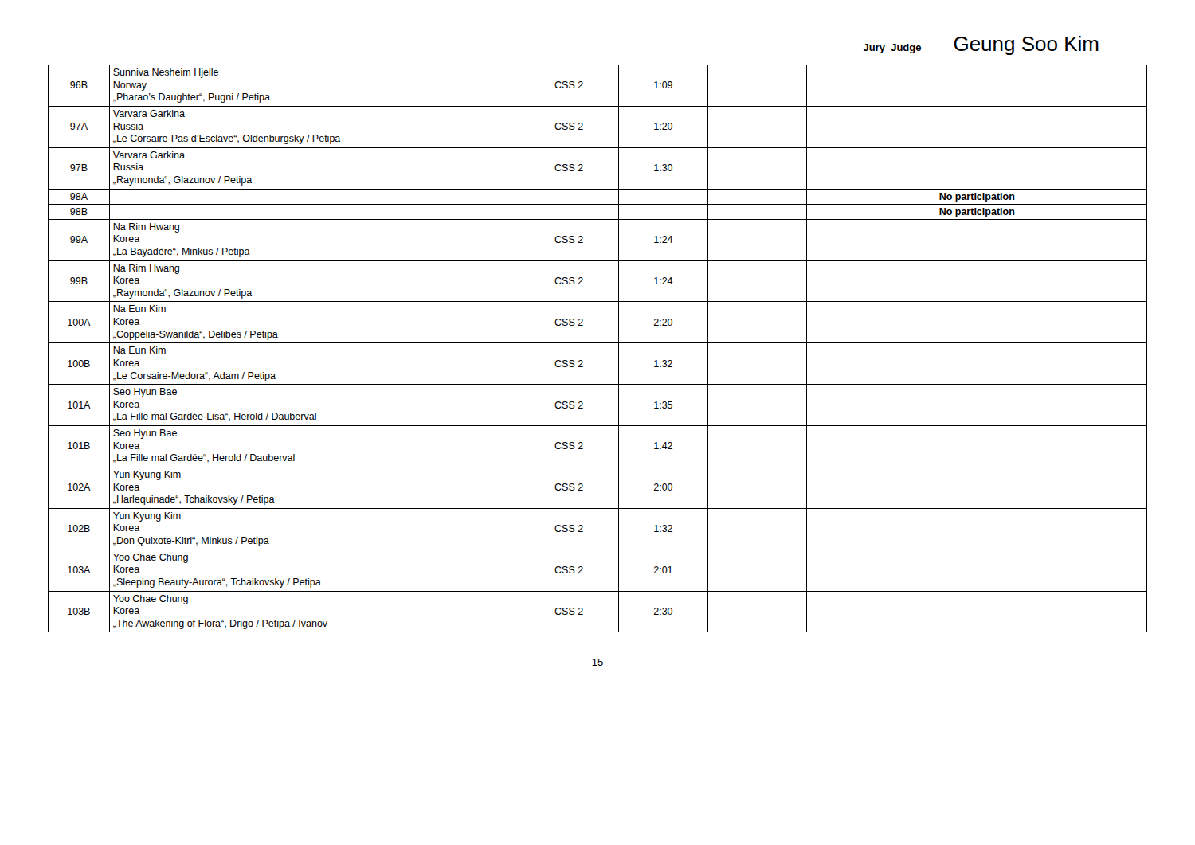Jury Judge Geung Soo Kim
| 96B | Sunniva Nesheim Hjelle Norway „Pharao’s Daughter“, Pugni / Petipa | CSS 2 | 1:09 | | |
| 97A | Varvara Garkina Russia „Le Corsaire-Pas d’Esclave“, Oldenburgsky / Petipa | CSS 2 | 1:20 | | |
| 97B | Varvara Garkina Russia „Raymonda“, Glazunov / Petipa | CSS 2 | 1:30 | | |
| 98A | | | | | No participation |
| 98B | | | | | No participation |
| 99A | Na Rim Hwang Korea „La Bayadère“, Minkus / Petipa | CSS 2 | 1:24 | | |
| 99B | Na Rim Hwang Korea „Raymonda“, Glazunov / Petipa | CSS 2 | 1:24 | | |
| 100A | Na Eun Kim Korea „Coppélia-Swanilda“, Delibes / Petipa | CSS 2 | 2:20 | | |
| 100B | Na Eun Kim Korea „Le Corsaire-Medora“, Adam / Petipa | CSS 2 | 1:32 | | |
| 101A | Seo Hyun Bae Korea „La Fille mal Gardée-Lisa“, Herold / Dauberval | CSS 2 | 1:35 | | |
| 101B | Seo Hyun Bae Korea „La Fille mal Gardée“, Herold / Dauberval | CSS 2 | 1:42 | | |
| 102A | Yun Kyung Kim Korea „Harlequinade“, Tchaikovsky / Petipa | CSS 2 | 2:00 | | |
| 102B | Yun Kyung Kim Korea „Don Quixote-Kitri“, Minkus / Petipa | CSS 2 | 1:32 | | |
| 103A | Yoo Chae Chung Korea „Sleeping Beauty-Aurora“, Tchaikovsky / Petipa | CSS 2 | 2:01 | | |
| 103B | Yoo Chae Chung Korea „The Awakening of Flora“, Drigo / Petipa / Ivanov | CSS 2 | 2:30 | | |
15